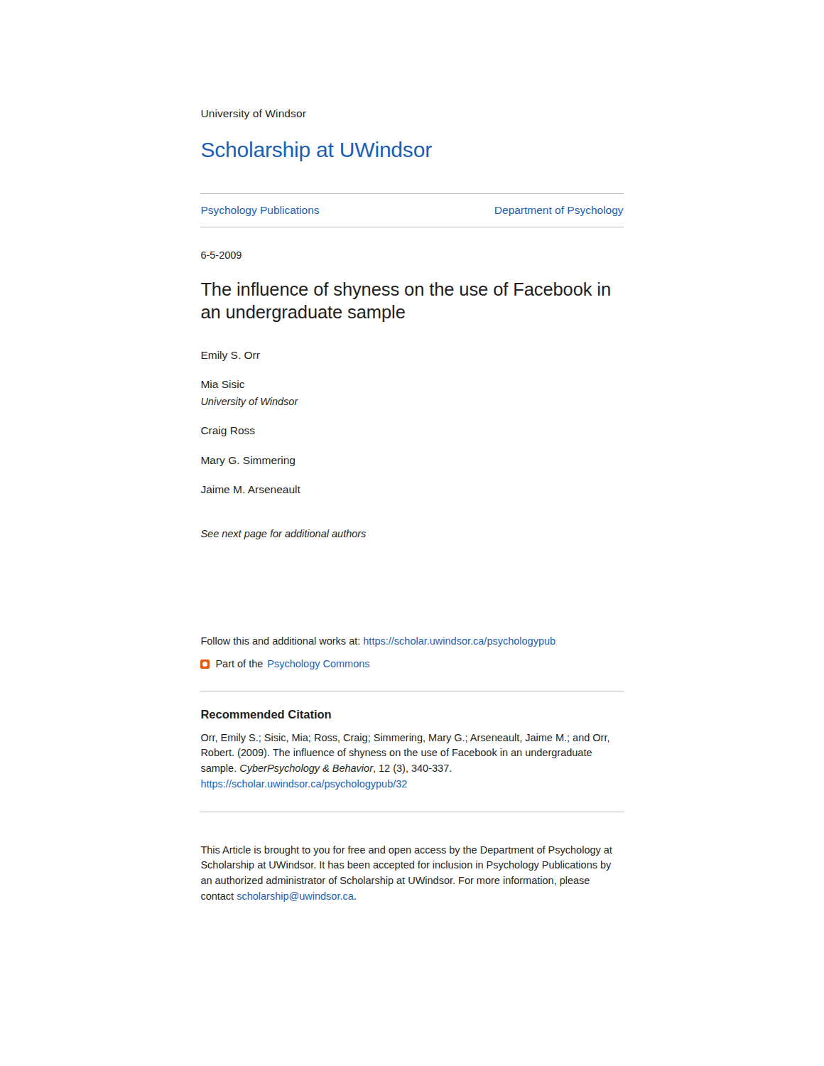University of Windsor
Scholarship at UWindsor
Psychology Publications
Department of Psychology
6-5-2009
The influence of shyness on the use of Facebook in an undergraduate sample
Emily S. Orr
Mia Sisic University of Windsor
Craig Ross
Mary G. Simmering
Jaime M. Arseneault
See next page for additional authors
Follow this and additional works at: https://scholar.uwindsor.ca/psychologypub
Part of the Psychology Commons
Recommended Citation
Orr, Emily S.; Sisic, Mia; Ross, Craig; Simmering, Mary G.; Arseneault, Jaime M.; and Orr, Robert. (2009). The influence of shyness on the use of Facebook in an undergraduate sample. CyberPsychology & Behavior, 12 (3), 340-337.
https://scholar.uwindsor.ca/psychologypub/32
This Article is brought to you for free and open access by the Department of Psychology at Scholarship at UWindsor. It has been accepted for inclusion in Psychology Publications by an authorized administrator of Scholarship at UWindsor. For more information, please contact scholarship@uwindsor.ca.